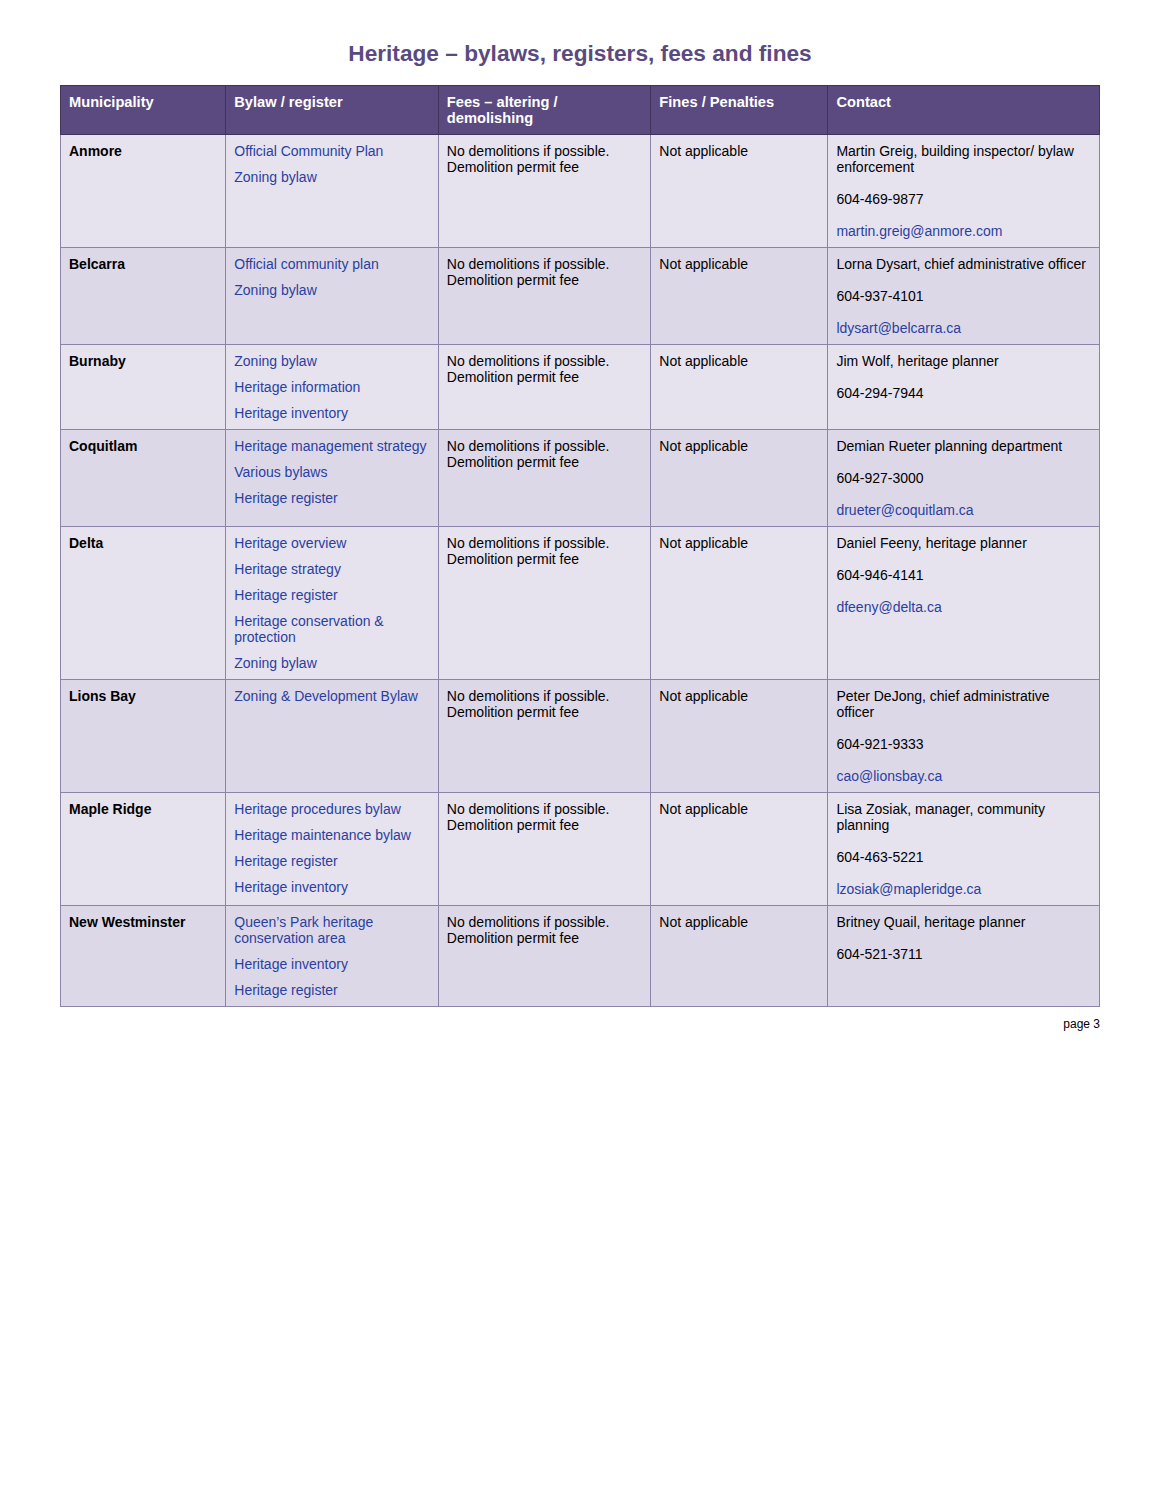Heritage – bylaws, registers, fees and fines
| Municipality | Bylaw / register | Fees – altering / demolishing | Fines / Penalties | Contact |
| --- | --- | --- | --- | --- |
| Anmore | Official Community Plan Zoning bylaw | No demolitions if possible. Demolition permit fee | Not applicable | Martin Greig, building inspector/ bylaw enforcement 604-469-9877 martin.greig@anmore.com |
| Belcarra | Official community plan Zoning bylaw | No demolitions if possible. Demolition permit fee | Not applicable | Lorna Dysart, chief administrative officer 604-937-4101 ldysart@belcarra.ca |
| Burnaby | Zoning bylaw Heritage information Heritage inventory | No demolitions if possible. Demolition permit fee | Not applicable | Jim Wolf, heritage planner 604-294-7944 |
| Coquitlam | Heritage management strategy Various bylaws Heritage register | No demolitions if possible. Demolition permit fee | Not applicable | Demian Rueter planning department 604-927-3000 drueter@coquitlam.ca |
| Delta | Heritage overview Heritage strategy Heritage register Heritage conservation & protection Zoning bylaw | No demolitions if possible. Demolition permit fee | Not applicable | Daniel Feeny, heritage planner 604-946-4141 dfeeny@delta.ca |
| Lions Bay | Zoning & Development Bylaw | No demolitions if possible. Demolition permit fee | Not applicable | Peter DeJong, chief administrative officer 604-921-9333 cao@lionsbay.ca |
| Maple Ridge | Heritage procedures bylaw Heritage maintenance bylaw Heritage register Heritage inventory | No demolitions if possible. Demolition permit fee | Not applicable | Lisa Zosiak, manager, community planning 604-463-5221 lzosiak@mapleridge.ca |
| New Westminster | Queen’s Park heritage conservation area Heritage inventory Heritage register | No demolitions if possible. Demolition permit fee | Not applicable | Britney Quail, heritage planner 604-521-3711 |
page 3